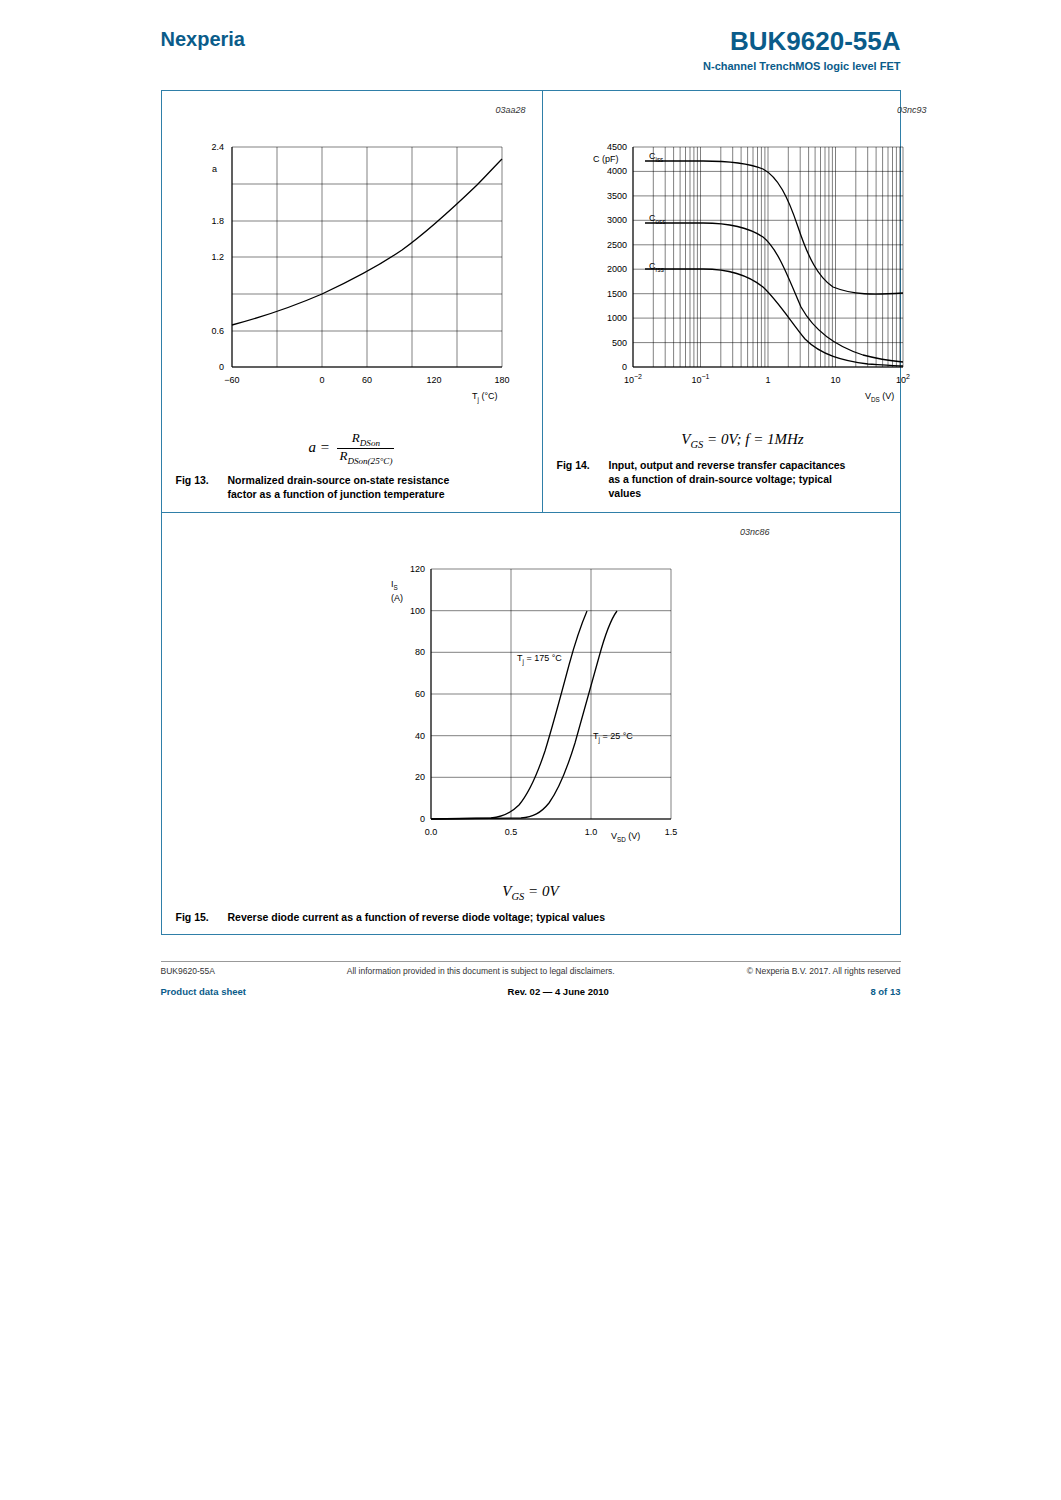Nexperia
BUK9620-55A
N-channel TrenchMOS logic level FET
03aa28
2.4 1.8 1.2 0.6 0 a −60 0 60 120 180 Tj (°C)
a = RDSon RDSon(25°C)
Fig 13. Normalized drain-source on-state resistance factor as a function of junction temperature
03nc93
4500 4000 3500 3000 2500 2000 1500 1000 500 0 C (pF) 10−2 10−1 1 10 102 VDS (V) Ciss Coss Crss
VGS = 0V; f = 1MHz
Fig 14. Input, output and reverse transfer capacitances as a function of drain-source voltage; typical values
03nc86
120 100 80 60 40 20 0 IS (A) 0.0 0.5 1.0 1.5 VSD (V) Tj = 175 °C Tj = 25 °C
VGS = 0V
Fig 15. Reverse diode current as a function of reverse diode voltage; typical values
BUK9620-55A
All information provided in this document is subject to legal disclaimers.
© Nexperia B.V. 2017. All rights reserved
Product data sheet
Rev. 02 — 4 June 2010
8 of 13